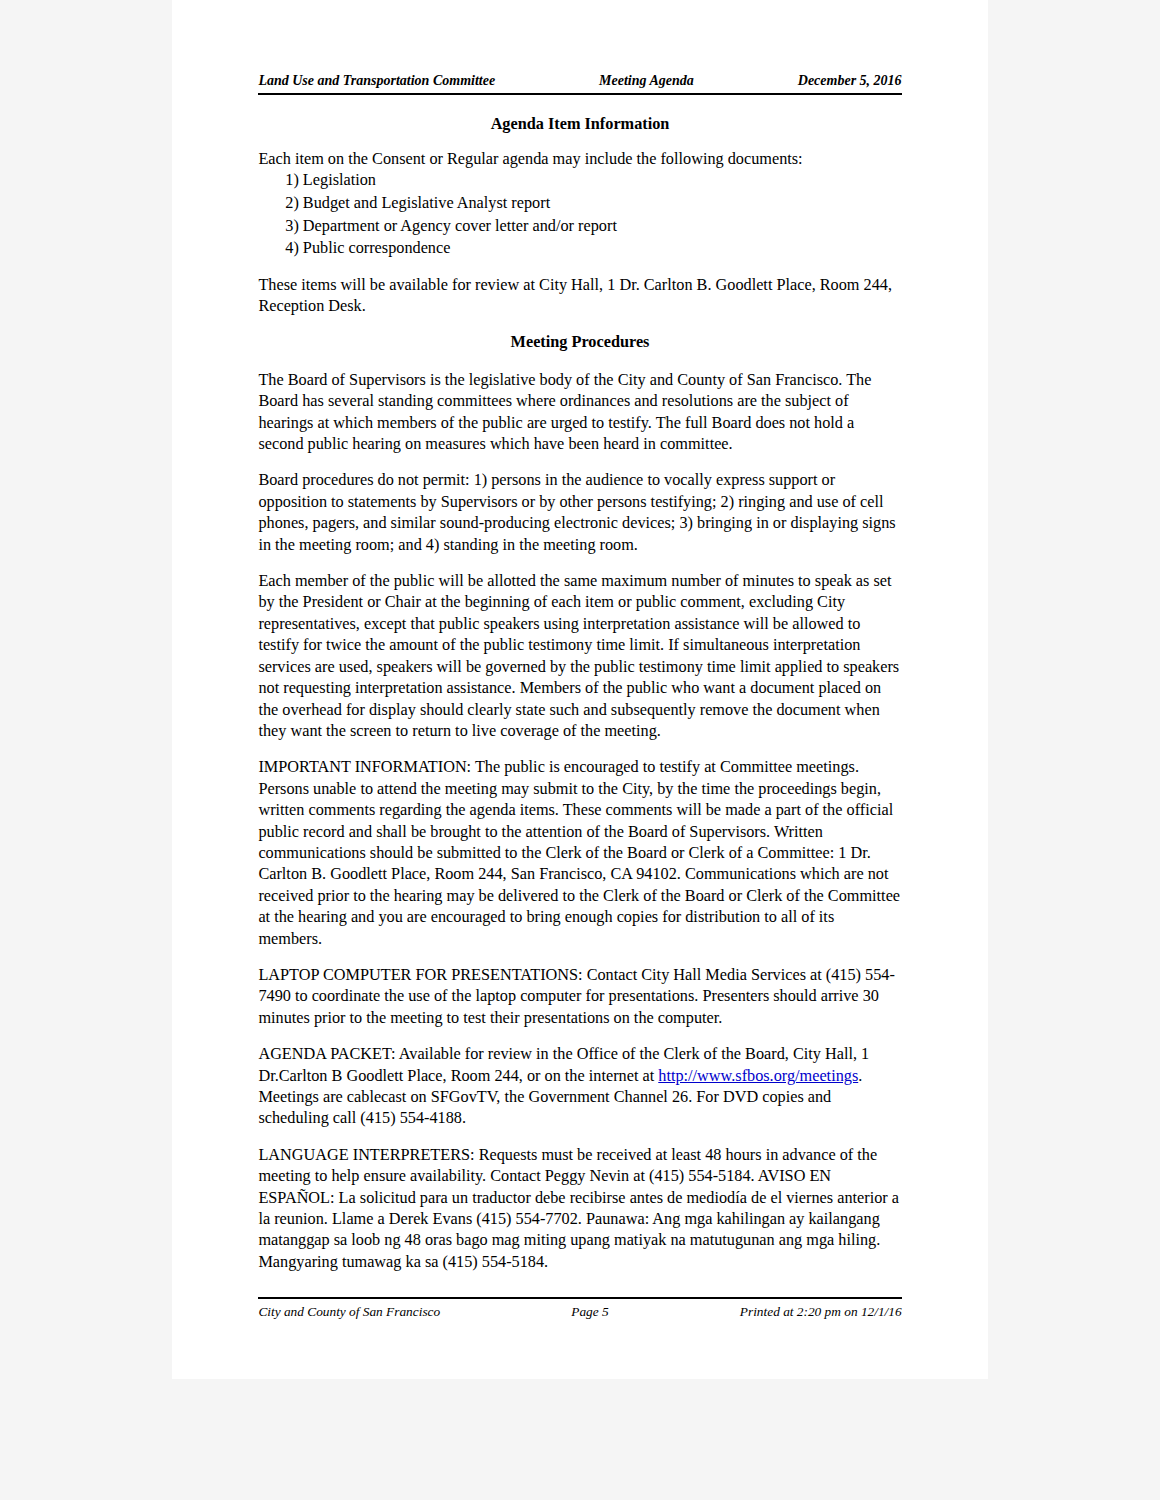Land Use and Transportation Committee
Meeting Agenda
December 5, 2016
Agenda Item Information
Each item on the Consent or Regular agenda may include the following documents:
1) Legislation
2) Budget and Legislative Analyst report
3) Department or Agency cover letter and/or report
4) Public correspondence
These items will be available for review at City Hall, 1 Dr. Carlton B. Goodlett Place, Room 244, Reception Desk.
Meeting Procedures
The Board of Supervisors is the legislative body of the City and County of San Francisco. The Board has several standing committees where ordinances and resolutions are the subject of hearings at which members of the public are urged to testify. The full Board does not hold a second public hearing on measures which have been heard in committee.
Board procedures do not permit: 1) persons in the audience to vocally express support or opposition to statements by Supervisors or by other persons testifying; 2) ringing and use of cell phones, pagers, and similar sound-producing electronic devices; 3) bringing in or displaying signs in the meeting room; and 4) standing in the meeting room.
Each member of the public will be allotted the same maximum number of minutes to speak as set by the President or Chair at the beginning of each item or public comment, excluding City representatives, except that public speakers using interpretation assistance will be allowed to testify for twice the amount of the public testimony time limit. If simultaneous interpretation services are used, speakers will be governed by the public testimony time limit applied to speakers not requesting interpretation assistance. Members of the public who want a document placed on the overhead for display should clearly state such and subsequently remove the document when they want the screen to return to live coverage of the meeting.
IMPORTANT INFORMATION: The public is encouraged to testify at Committee meetings. Persons unable to attend the meeting may submit to the City, by the time the proceedings begin, written comments regarding the agenda items. These comments will be made a part of the official public record and shall be brought to the attention of the Board of Supervisors. Written communications should be submitted to the Clerk of the Board or Clerk of a Committee: 1 Dr. Carlton B. Goodlett Place, Room 244, San Francisco, CA 94102. Communications which are not received prior to the hearing may be delivered to the Clerk of the Board or Clerk of the Committee at the hearing and you are encouraged to bring enough copies for distribution to all of its members.
LAPTOP COMPUTER FOR PRESENTATIONS: Contact City Hall Media Services at (415) 554-7490 to coordinate the use of the laptop computer for presentations. Presenters should arrive 30 minutes prior to the meeting to test their presentations on the computer.
AGENDA PACKET: Available for review in the Office of the Clerk of the Board, City Hall, 1 Dr.Carlton B Goodlett Place, Room 244, or on the internet at http://www.sfbos.org/meetings. Meetings are cablecast on SFGovTV, the Government Channel 26. For DVD copies and scheduling call (415) 554-4188.
LANGUAGE INTERPRETERS: Requests must be received at least 48 hours in advance of the meeting to help ensure availability. Contact Peggy Nevin at (415) 554-5184. AVISO EN ESPAÑOL: La solicitud para un traductor debe recibirse antes de mediodía de el viernes anterior a la reunion. Llame a Derek Evans (415) 554-7702. Paunawa: Ang mga kahilingan ay kailangang matanggap sa loob ng 48 oras bago mag miting upang matiyak na matutugunan ang mga hiling. Mangyaring tumawag ka sa (415) 554-5184.
City and County of San Francisco
Page 5
Printed at 2:20 pm on 12/1/16